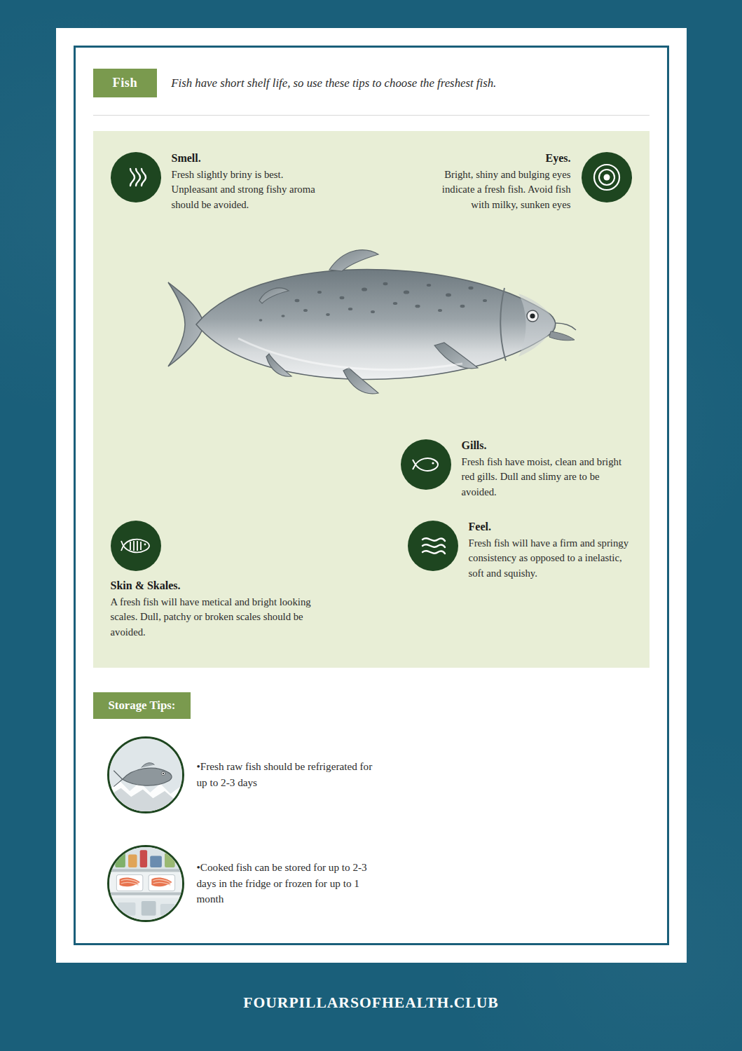Fish
Fish have short shelf life, so use these tips to choose the freshest fish.
Smell.
Fresh slightly briny is best. Unpleasant and strong fishy aroma should be avoided.
Eyes.
Bright, shiny and bulging eyes indicate a fresh fish. Avoid fish with milky, sunken eyes
Gills.
Fresh fish have moist, clean and bright red gills. Dull and slimy are to be avoided.
Skin & Skales.
A fresh fish will have metical and bright looking scales. Dull, patchy or broken scales should be avoided.
Feel.
Fresh fish will have a firm and springy consistency as opposed to a inelastic, soft and squishy.
Storage Tips:
•Fresh raw fish should be refrigerated for up to 2-3 days
•Cooked fish can be stored for up to 2-3 days in the fridge or frozen for up to 1 month
FOURPILLARSOFHEALTH.CLUB